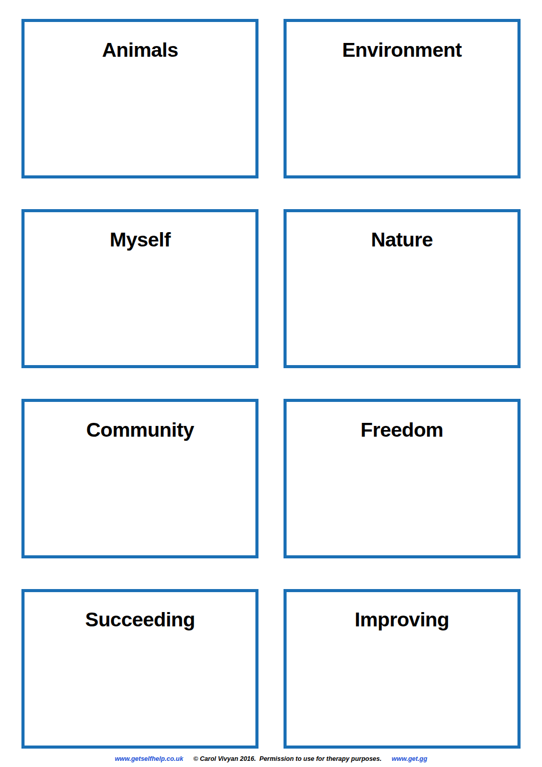Animals
Environment
Myself
Nature
Community
Freedom
Succeeding
Improving
www.getselfhelp.co.uk © Carol Vivyan 2016. Permission to use for therapy purposes. www.get.gg